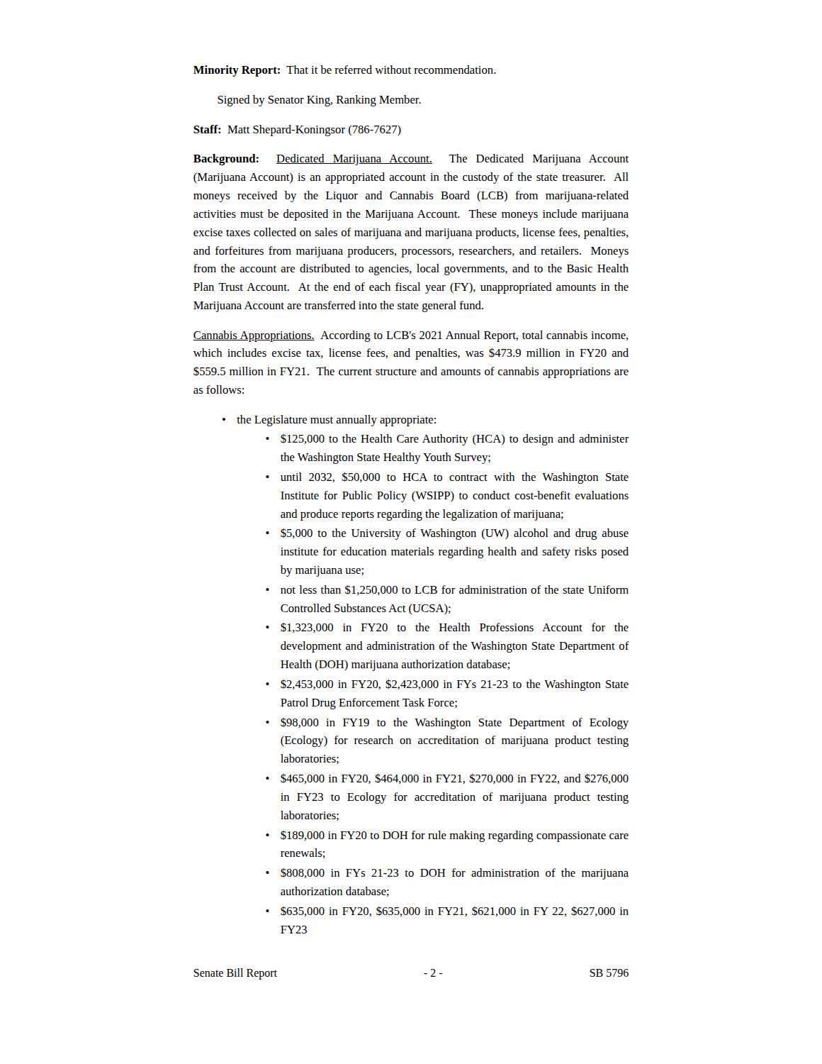Minority Report: That it be referred without recommendation.
Signed by Senator King, Ranking Member.
Staff: Matt Shepard-Koningsor (786-7627)
Background: Dedicated Marijuana Account. The Dedicated Marijuana Account (Marijuana Account) is an appropriated account in the custody of the state treasurer. All moneys received by the Liquor and Cannabis Board (LCB) from marijuana-related activities must be deposited in the Marijuana Account. These moneys include marijuana excise taxes collected on sales of marijuana and marijuana products, license fees, penalties, and forfeitures from marijuana producers, processors, researchers, and retailers. Moneys from the account are distributed to agencies, local governments, and to the Basic Health Plan Trust Account. At the end of each fiscal year (FY), unappropriated amounts in the Marijuana Account are transferred into the state general fund.
Cannabis Appropriations. According to LCB's 2021 Annual Report, total cannabis income, which includes excise tax, license fees, and penalties, was $473.9 million in FY20 and $559.5 million in FY21. The current structure and amounts of cannabis appropriations are as follows:
the Legislature must annually appropriate:
$125,000 to the Health Care Authority (HCA) to design and administer the Washington State Healthy Youth Survey;
until 2032, $50,000 to HCA to contract with the Washington State Institute for Public Policy (WSIPP) to conduct cost-benefit evaluations and produce reports regarding the legalization of marijuana;
$5,000 to the University of Washington (UW) alcohol and drug abuse institute for education materials regarding health and safety risks posed by marijuana use;
not less than $1,250,000 to LCB for administration of the state Uniform Controlled Substances Act (UCSA);
$1,323,000 in FY20 to the Health Professions Account for the development and administration of the Washington State Department of Health (DOH) marijuana authorization database;
$2,453,000 in FY20, $2,423,000 in FYs 21-23 to the Washington State Patrol Drug Enforcement Task Force;
$98,000 in FY19 to the Washington State Department of Ecology (Ecology) for research on accreditation of marijuana product testing laboratories;
$465,000 in FY20, $464,000 in FY21, $270,000 in FY22, and $276,000 in FY23 to Ecology for accreditation of marijuana product testing laboratories;
$189,000 in FY20 to DOH for rule making regarding compassionate care renewals;
$808,000 in FYs 21-23 to DOH for administration of the marijuana authorization database;
$635,000 in FY20, $635,000 in FY21, $621,000 in FY 22, $627,000 in FY23
Senate Bill Report
- 2 -
SB 5796